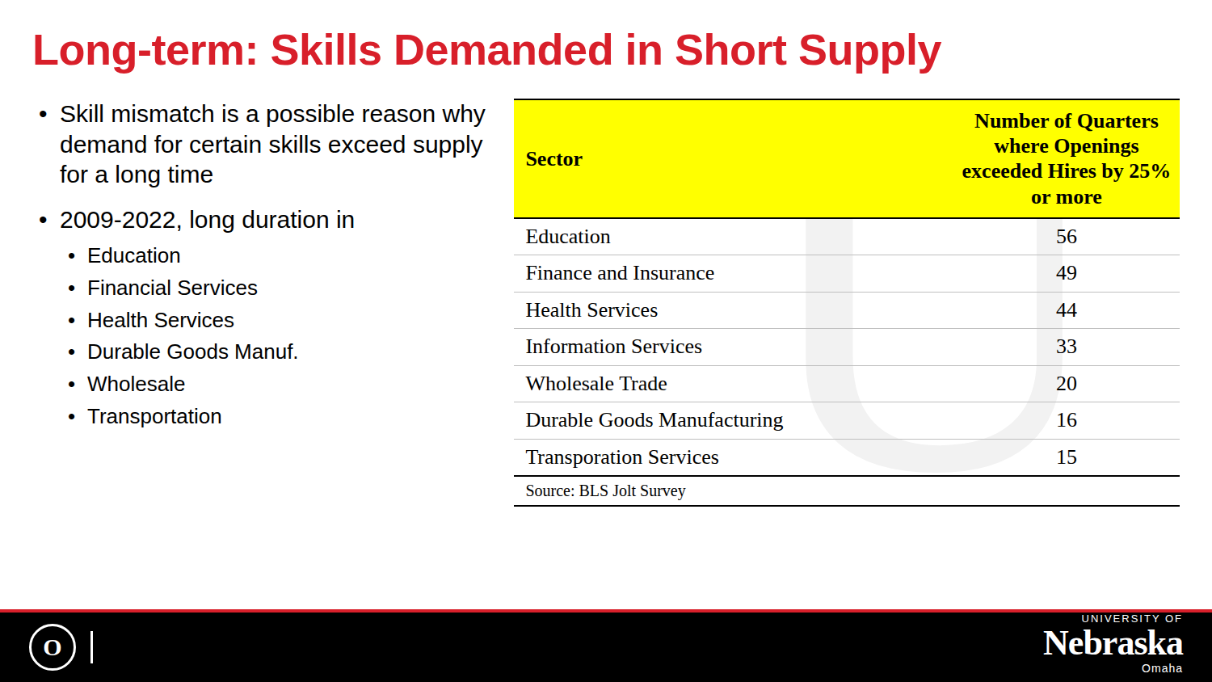U
Long-term: Skills Demanded in Short Supply
Skill mismatch is a possible reason why demand for certain skills exceed supply for a long time
2009-2022, long duration in
Education
Financial Services
Health Services
Durable Goods Manuf.
Wholesale
Transportation
| Sector | Number of Quarters where Openings exceeded Hires by 25% or more |
| --- | --- |
| Education | 56 |
| Finance and Insurance | 49 |
| Health Services | 44 |
| Information Services | 33 |
| Wholesale Trade | 20 |
| Durable Goods Manufacturing | 16 |
| Transporation Services | 15 |
| Source: BLS Jolt Survey |
O
UNIVERSITY OF
Nebraska
Omaha